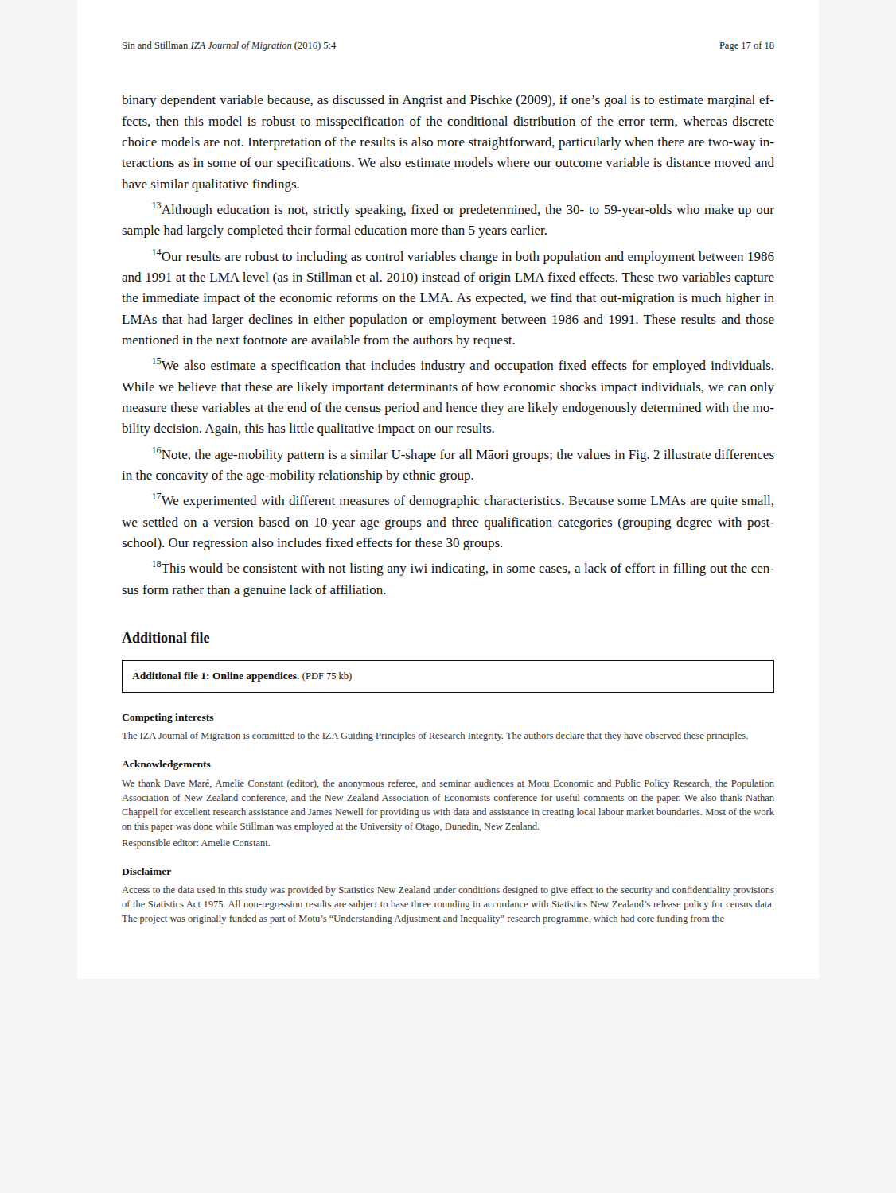Sin and Stillman IZA Journal of Migration (2016) 5:4 Page 17 of 18
binary dependent variable because, as discussed in Angrist and Pischke (2009), if one’s goal is to estimate marginal effects, then this model is robust to misspecification of the conditional distribution of the error term, whereas discrete choice models are not. Interpretation of the results is also more straightforward, particularly when there are two-way interactions as in some of our specifications. We also estimate models where our outcome variable is distance moved and have similar qualitative findings.
13Although education is not, strictly speaking, fixed or predetermined, the 30- to 59-year-olds who make up our sample had largely completed their formal education more than 5 years earlier.
14Our results are robust to including as control variables change in both population and employment between 1986 and 1991 at the LMA level (as in Stillman et al. 2010) instead of origin LMA fixed effects. These two variables capture the immediate impact of the economic reforms on the LMA. As expected, we find that out-migration is much higher in LMAs that had larger declines in either population or employment between 1986 and 1991. These results and those mentioned in the next footnote are available from the authors by request.
15We also estimate a specification that includes industry and occupation fixed effects for employed individuals. While we believe that these are likely important determinants of how economic shocks impact individuals, we can only measure these variables at the end of the census period and hence they are likely endogenously determined with the mobility decision. Again, this has little qualitative impact on our results.
16Note, the age-mobility pattern is a similar U-shape for all Māori groups; the values in Fig. 2 illustrate differences in the concavity of the age-mobility relationship by ethnic group.
17We experimented with different measures of demographic characteristics. Because some LMAs are quite small, we settled on a version based on 10-year age groups and three qualification categories (grouping degree with post-school). Our regression also includes fixed effects for these 30 groups.
18This would be consistent with not listing any iwi indicating, in some cases, a lack of effort in filling out the census form rather than a genuine lack of affiliation.
Additional file
Additional file 1: Online appendices. (PDF 75 kb)
Competing interests
The IZA Journal of Migration is committed to the IZA Guiding Principles of Research Integrity. The authors declare that they have observed these principles.
Acknowledgements
We thank Dave Maré, Amelie Constant (editor), the anonymous referee, and seminar audiences at Motu Economic and Public Policy Research, the Population Association of New Zealand conference, and the New Zealand Association of Economists conference for useful comments on the paper. We also thank Nathan Chappell for excellent research assistance and James Newell for providing us with data and assistance in creating local labour market boundaries. Most of the work on this paper was done while Stillman was employed at the University of Otago, Dunedin, New Zealand.
Responsible editor: Amelie Constant.
Disclaimer
Access to the data used in this study was provided by Statistics New Zealand under conditions designed to give effect to the security and confidentiality provisions of the Statistics Act 1975. All non-regression results are subject to base three rounding in accordance with Statistics New Zealand’s release policy for census data. The project was originally funded as part of Motu’s “Understanding Adjustment and Inequality” research programme, which had core funding from the